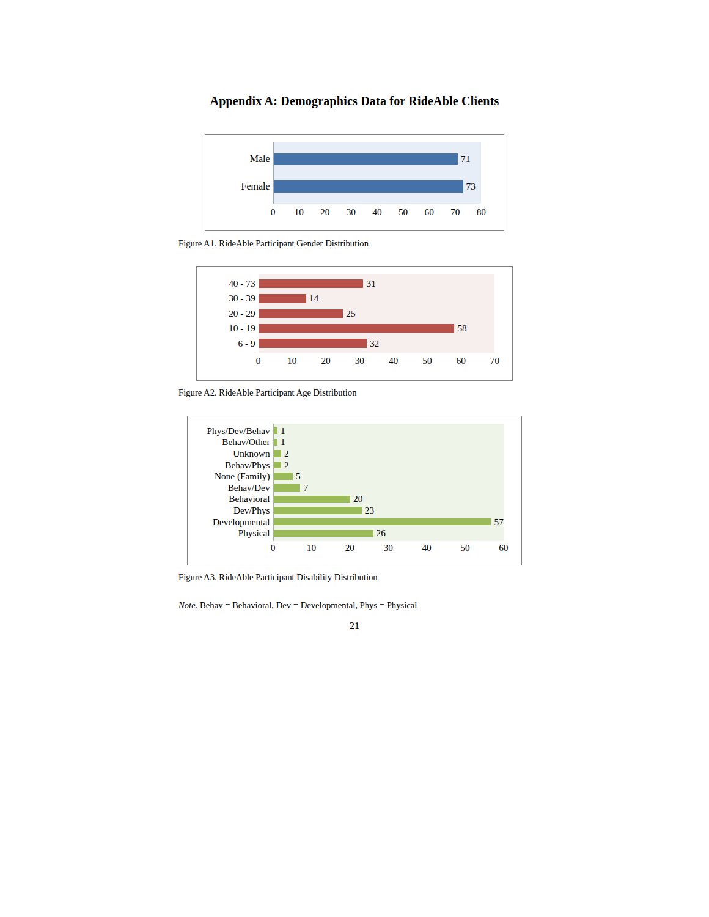Appendix A: Demographics Data for RideAble Clients
Male
71
Female
73
0 10 20 30 40 50 60 70 80
Figure A1. RideAble Participant Gender Distribution
40 - 73
31
30 - 39
14
20 - 29
25
10 - 19
58
6 - 9
32
0 10 20 30 40 50 60 70
Figure A2. RideAble Participant Age Distribution
Phys/Dev/Behav
1
Behav/Other
1
Unknown
2
Behav/Phys
2
None (Family)
5
Behav/Dev
7
Behavioral
20
Dev/Phys
23
Developmental
57
Physical
26
0 10 20 30 40 50 60
Figure A3. RideAble Participant Disability Distribution
Note. Behav = Behavioral, Dev = Developmental, Phys = Physical
21